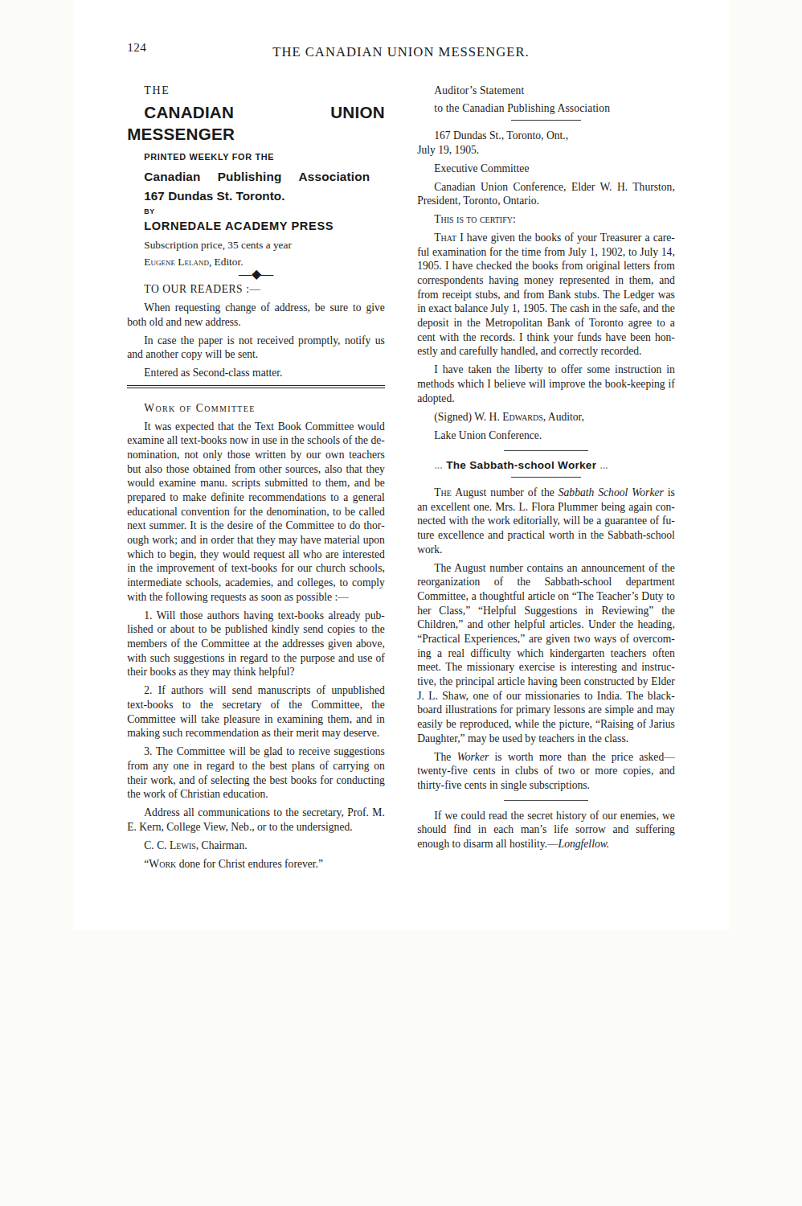124
THE CANADIAN UNION MESSENGER.
THE
CANADIAN UNION MESSENGER
PRINTED WEEKLY FOR THE
Canadian Publishing Association
167 Dundas St. Toronto.
BY
LORNEDALE ACADEMY PRESS
Subscription price, 35 cents a year
Eugene Leland, Editor.
—◆—
TO OUR READERS :—
When requesting change of address, be sure to give both old and new address.
In case the paper is not received promptly, notify us and another copy will be sent.
Entered as Second-class matter.
Work of Committee
It was expected that the Text Book Committee would examine all text-books now in use in the schools of the denomination, not only those written by our own teachers but also those obtained from other sources, also that they would examine manu. scripts submitted to them, and be prepared to make definite recommendations to a general educational convention for the denomination, to be called next summer. It is the desire of the Committee to do thorough work; and in order that they may have material upon which to begin, they would request all who are interested in the improvement of text-books for our church schools, intermediate schools, academies, and colleges, to comply with the following requests as soon as possible :—
1. Will those authors having text-books already published or about to be published kindly send copies to the members of the Committee at the addresses given above, with such suggestions in regard to the purpose and use of their books as they may think helpful?
2. If authors will send manuscripts of unpublished text-books to the secretary of the Committee, the Committee will take pleasure in examining them, and in making such recommendation as their merit may deserve.
3. The Committee will be glad to receive suggestions from any one in regard to the best plans of carrying on their work, and of selecting the best books for conducting the work of Christian education.
Address all communications to the secretary, Prof. M. E. Kern, College View, Neb., or to the undersigned.
C. C. Lewis, Chairman.
“Work done for Christ endures forever.”
Auditor’s Statement
to the Canadian Publishing Association
167 Dundas St., Toronto, Ont.,
July 19, 1905.
Executive Committee
Canadian Union Conference, Elder W. H. Thurston, President, Toronto, Ontario.
This is to certify:
That I have given the books of your Treasurer a careful examination for the time from July 1, 1902, to July 14, 1905. I have checked the books from original letters from correspondents having money represented in them, and from receipt stubs, and from Bank stubs. The Ledger was in exact balance July 1, 1905. The cash in the safe, and the deposit in the Metropolitan Bank of Toronto agree to a cent with the records. I think your funds have been honestly and carefully handled, and correctly recorded.
I have taken the liberty to offer some instruction in methods which I believe will improve the book-keeping if adopted.
(Signed) W. H. Edwards, Auditor,
Lake Union Conference.
… The Sabbath-school Worker …
The August number of the Sabbath School Worker is an excellent one. Mrs. L. Flora Plummer being again connected with the work editorially, will be a guarantee of future excellence and practical worth in the Sabbath-school work.
The August number contains an announcement of the reorganization of the Sabbath-school department Committee, a thoughtful article on “The Teacher’s Duty to her Class,” “Helpful Suggestions in Reviewing” the Children,” and other helpful articles. Under the heading, “Practical Experiences,” are given two ways of overcoming a real difficulty which kindergarten teachers often meet. The missionary exercise is interesting and instructive, the principal article having been constructed by Elder J. L. Shaw, one of our missionaries to India. The blackboard illustrations for primary lessons are simple and may easily be reproduced, while the picture, “Raising of Jarius Daughter,” may be used by teachers in the class.
The Worker is worth more than the price asked—twenty-five cents in clubs of two or more copies, and thirty-five cents in single subscriptions.
If we could read the secret history of our enemies, we should find in each man’s life sorrow and suffering enough to disarm all hostility.—Longfellow.